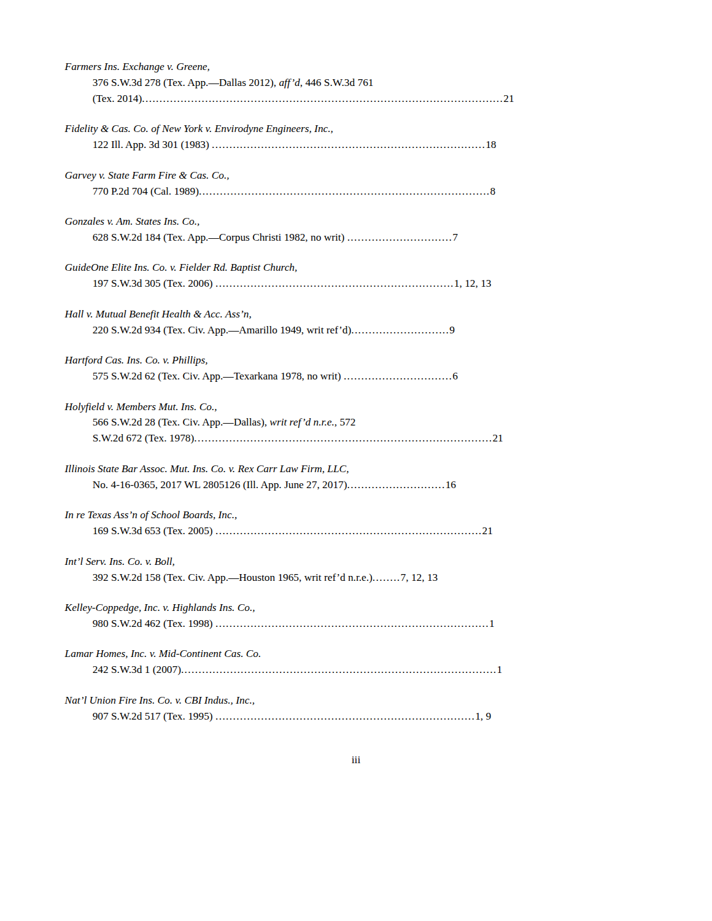Farmers Ins. Exchange v. Greene,
376 S.W.3d 278 (Tex. App.—Dallas 2012), aff’d, 446 S.W.3d 761
(Tex. 2014)....................................................................................................... 21
Fidelity & Cas. Co. of New York v. Envirodyne Engineers, Inc.,
122 Ill. App. 3d 301 (1983) .............................................................................. 18
Garvey v. State Farm Fire & Cas. Co.,
770 P.2d 704 (Cal. 1989)................................................................................... 8
Gonzales v. Am. States Ins. Co.,
628 S.W.2d 184 (Tex. App.—Corpus Christi 1982, no writ) .............................. 7
GuideOne Elite Ins. Co. v. Fielder Rd. Baptist Church,
197 S.W.3d 305 (Tex. 2006) .................................................................... 1, 12, 13
Hall v. Mutual Benefit Health & Acc. Ass’n,
220 S.W.2d 934 (Tex. Civ. App.—Amarillo 1949, writ ref’d)............................ 9
Hartford Cas. Ins. Co. v. Phillips,
575 S.W.2d 62 (Tex. Civ. App.—Texarkana 1978, no writ) ............................... 6
Holyfield v. Members Mut. Ins. Co.,
566 S.W.2d 28 (Tex. Civ. App.—Dallas), writ ref’d n.r.e., 572
S.W.2d 672 (Tex. 1978)..................................................................................... 21
Illinois State Bar Assoc. Mut. Ins. Co. v. Rex Carr Law Firm, LLC,
No. 4-16-0365, 2017 WL 2805126 (Ill. App. June 27, 2017)............................ 16
In re Texas Ass’n of School Boards, Inc.,
169 S.W.3d 653 (Tex. 2005) ............................................................................ 21
Int’l Serv. Ins. Co. v. Boll,
392 S.W.2d 158 (Tex. Civ. App.—Houston 1965, writ ref’d n.r.e.)........ 7, 12, 13
Kelley-Coppedge, Inc. v. Highlands Ins. Co.,
980 S.W.2d 462 (Tex. 1998) .............................................................................. 1
Lamar Homes, Inc. v. Mid-Continent Cas. Co.
242 S.W.3d 1 (2007).......................................................................................... 1
Nat’l Union Fire Ins. Co. v. CBI Indus., Inc.,
907 S.W.2d 517 (Tex. 1995) .......................................................................... 1, 9
iii